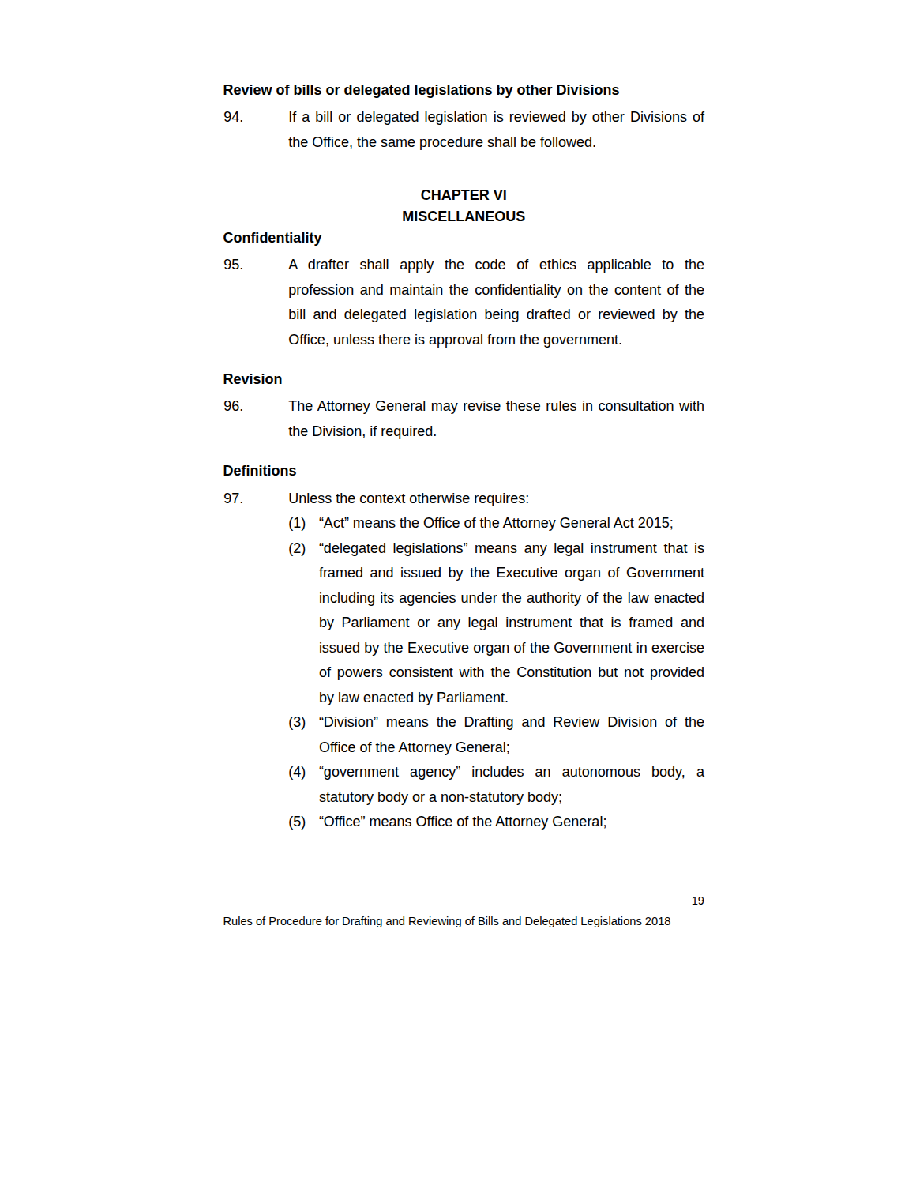Review of bills or delegated legislations by other Divisions
94.
If a bill or delegated legislation is reviewed by other Divisions of the Office, the same procedure shall be followed.
CHAPTER VI MISCELLANEOUS
Confidentiality
95.
A drafter shall apply the code of ethics applicable to the profession and maintain the confidentiality on the content of the bill and delegated legislation being drafted or reviewed by the Office, unless there is approval from the government.
Revision
96.
The Attorney General may revise these rules in consultation with the Division, if required.
Definitions
97.
Unless the context otherwise requires:
(1) “Act” means the Office of the Attorney General Act 2015;
(2) “delegated legislations” means any legal instrument that is framed and issued by the Executive organ of Government including its agencies under the authority of the law enacted by Parliament or any legal instrument that is framed and issued by the Executive organ of the Government in exercise of powers consistent with the Constitution but not provided by law enacted by Parliament.
(3) “Division” means the Drafting and Review Division of the Office of the Attorney General;
(4) “government agency” includes an autonomous body, a statutory body or a non-statutory body;
(5) “Office” means Office of the Attorney General;
19
Rules of Procedure for Drafting and Reviewing of Bills and Delegated Legislations 2018